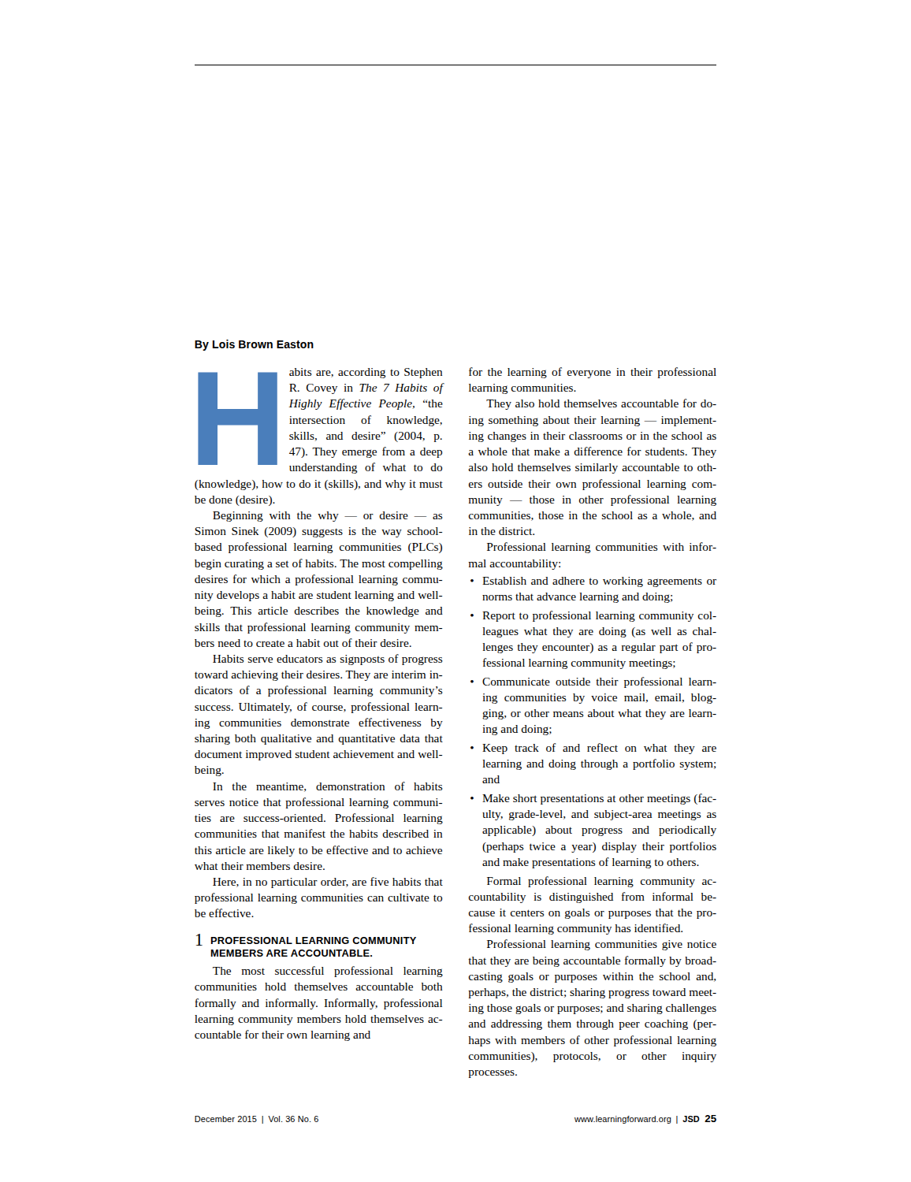By Lois Brown Easton
Habits are, according to Stephen R. Covey in The 7 Habits of Highly Effective People, “the intersection of knowledge, skills, and desire” (2004, p. 47). They emerge from a deep understanding of what to do (knowledge), how to do it (skills), and why it must be done (desire).
Beginning with the why — or desire — as Simon Sinek (2009) suggests is the way school-based professional learning communities (PLCs) begin curating a set of habits. The most compelling desires for which a professional learning community develops a habit are student learning and well-being. This article describes the knowledge and skills that professional learning community members need to create a habit out of their desire.
Habits serve educators as signposts of progress toward achieving their desires. They are interim indicators of a professional learning community’s success. Ultimately, of course, professional learning communities demonstrate effectiveness by sharing both qualitative and quantitative data that document improved student achievement and well-being.
In the meantime, demonstration of habits serves notice that professional learning communities are success-oriented. Professional learning communities that manifest the habits described in this article are likely to be effective and to achieve what their members desire.
Here, in no particular order, are five habits that professional learning communities can cultivate to be effective.
1 PROFESSIONAL LEARNING COMMUNITY
MEMBERS ARE ACCOUNTABLE.
The most successful professional learning communities hold themselves accountable both formally and informally. Informally, professional learning community members hold themselves accountable for their own learning and
for the learning of everyone in their professional learning communities.
They also hold themselves accountable for doing something about their learning — implementing changes in their classrooms or in the school as a whole that make a difference for students. They also hold themselves similarly accountable to others outside their own professional learning community — those in other professional learning communities, those in the school as a whole, and in the district.
Professional learning communities with informal accountability:
Establish and adhere to working agreements or norms that advance learning and doing;
Report to professional learning community colleagues what they are doing (as well as challenges they encounter) as a regular part of professional learning community meetings;
Communicate outside their professional learning communities by voice mail, email, blogging, or other means about what they are learning and doing;
Keep track of and reflect on what they are learning and doing through a portfolio system; and
Make short presentations at other meetings (faculty, grade-level, and subject-area meetings as applicable) about progress and periodically (perhaps twice a year) display their portfolios and make presentations of learning to others.
Formal professional learning community accountability is distinguished from informal because it centers on goals or purposes that the professional learning community has identified.
Professional learning communities give notice that they are being accountable formally by broadcasting goals or purposes within the school and, perhaps, the district; sharing progress toward meeting those goals or purposes; and sharing challenges and addressing them through peer coaching (perhaps with members of other professional learning communities), protocols, or other inquiry processes.
December 2015|Vol. 36 No. 6
www.learningforward.org|JSD 25